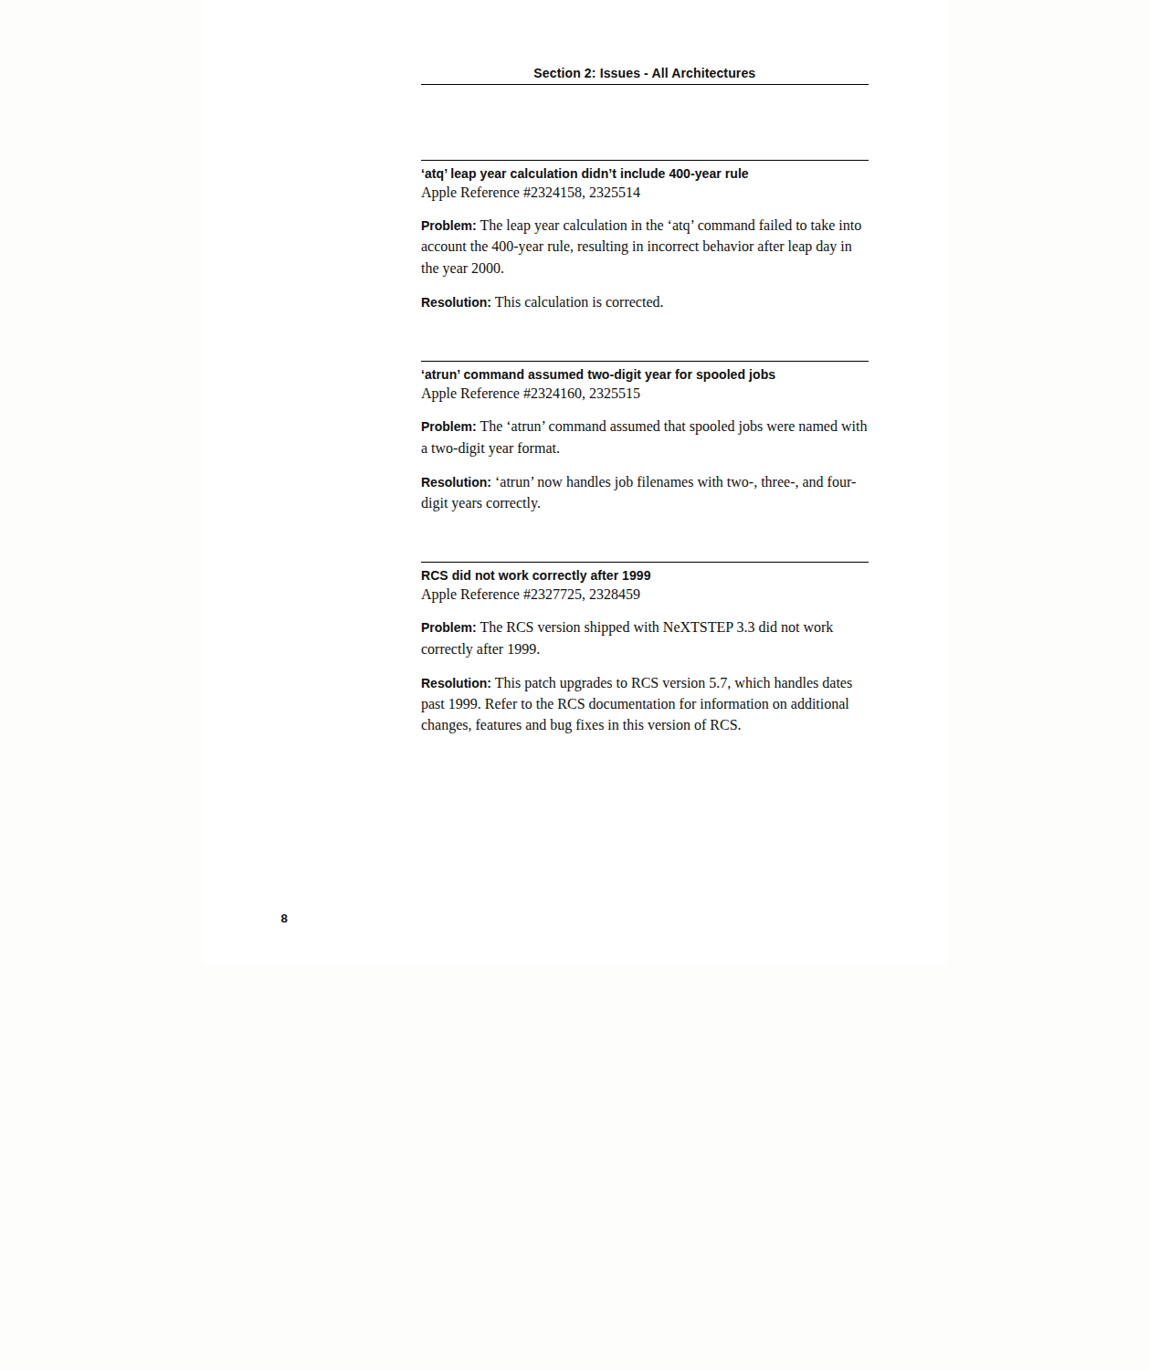Section 2: Issues - All Architectures
‘atq’ leap year calculation didn’t include 400-year rule
Apple Reference #2324158, 2325514
Problem: The leap year calculation in the ‘atq’ command failed to take into account the 400-year rule, resulting in incorrect behavior after leap day in the year 2000.
Resolution: This calculation is corrected.
‘atrun’ command assumed two-digit year for spooled jobs
Apple Reference #2324160, 2325515
Problem: The ‘atrun’ command assumed that spooled jobs were named with a two-digit year format.
Resolution: ‘atrun’ now handles job filenames with two-, three-, and four-digit years correctly.
RCS did not work correctly after 1999
Apple Reference #2327725, 2328459
Problem: The RCS version shipped with NeXTSTEP 3.3 did not work correctly after 1999.
Resolution: This patch upgrades to RCS version 5.7, which handles dates past 1999. Refer to the RCS documentation for information on additional changes, features and bug fixes in this version of RCS.
8